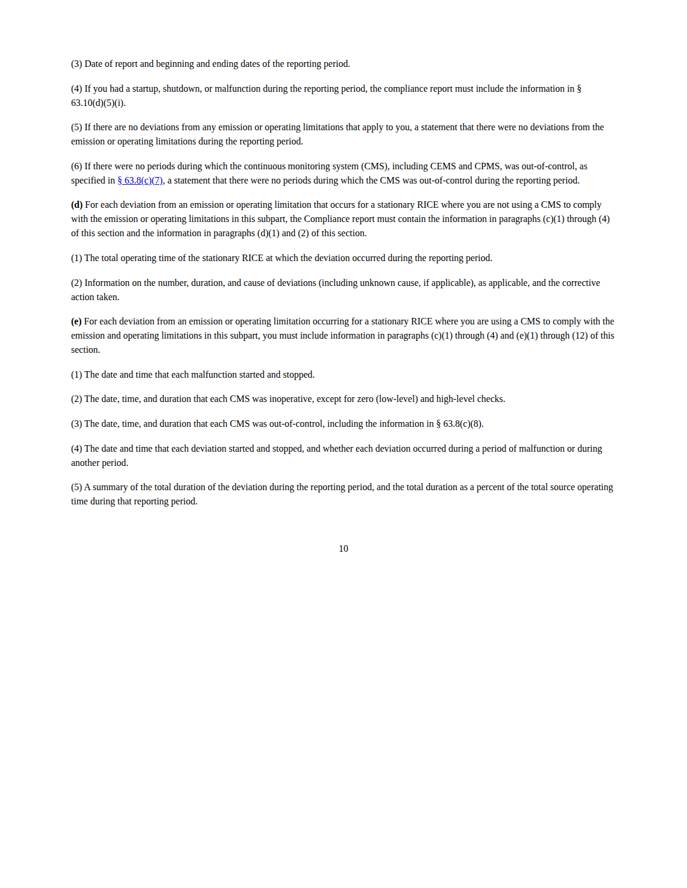(3) Date of report and beginning and ending dates of the reporting period.
(4) If you had a startup, shutdown, or malfunction during the reporting period, the compliance report must include the information in § 63.10(d)(5)(i).
(5) If there are no deviations from any emission or operating limitations that apply to you, a statement that there were no deviations from the emission or operating limitations during the reporting period.
(6) If there were no periods during which the continuous monitoring system (CMS), including CEMS and CPMS, was out-of-control, as specified in § 63.8(c)(7), a statement that there were no periods during which the CMS was out-of-control during the reporting period.
(d) For each deviation from an emission or operating limitation that occurs for a stationary RICE where you are not using a CMS to comply with the emission or operating limitations in this subpart, the Compliance report must contain the information in paragraphs (c)(1) through (4) of this section and the information in paragraphs (d)(1) and (2) of this section.
(1) The total operating time of the stationary RICE at which the deviation occurred during the reporting period.
(2) Information on the number, duration, and cause of deviations (including unknown cause, if applicable), as applicable, and the corrective action taken.
(e) For each deviation from an emission or operating limitation occurring for a stationary RICE where you are using a CMS to comply with the emission and operating limitations in this subpart, you must include information in paragraphs (c)(1) through (4) and (e)(1) through (12) of this section.
(1) The date and time that each malfunction started and stopped.
(2) The date, time, and duration that each CMS was inoperative, except for zero (low-level) and high-level checks.
(3) The date, time, and duration that each CMS was out-of-control, including the information in § 63.8(c)(8).
(4) The date and time that each deviation started and stopped, and whether each deviation occurred during a period of malfunction or during another period.
(5) A summary of the total duration of the deviation during the reporting period, and the total duration as a percent of the total source operating time during that reporting period.
10